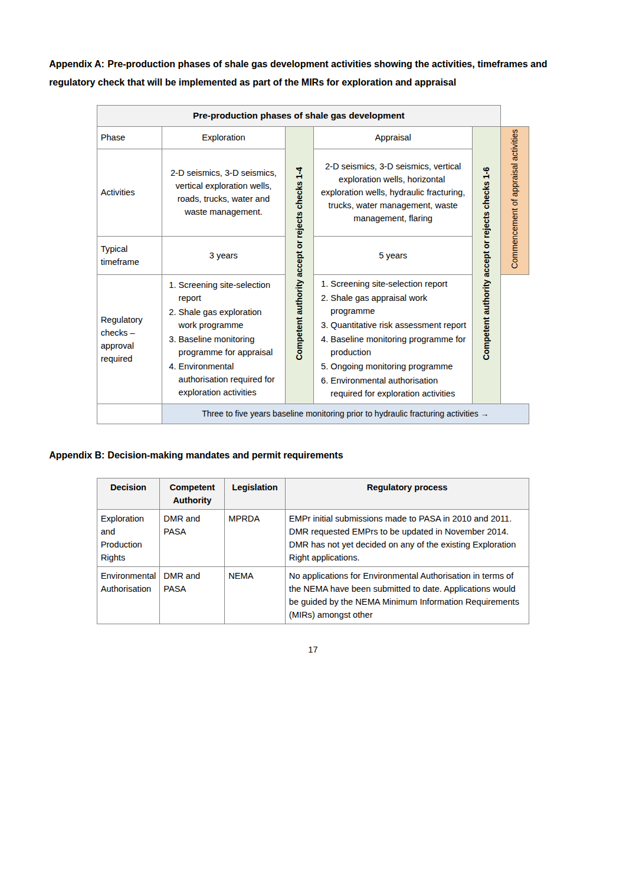Appendix A: Pre-production phases of shale gas development activities showing the activities, timeframes and regulatory check that will be implemented as part of the MIRs for exploration and appraisal
| Pre-production phases of shale gas development |
| Phase | Exploration | Competent authority accept or rejects checks 1-4 | Appraisal | Competent authority accept or rejects checks 1-6 | Commencement of appraisal activities |
| Activities | 2-D seismics, 3-D seismics, vertical exploration wells, roads, trucks, water and waste management. | 2-D seismics, 3-D seismics, vertical exploration wells, horizontal exploration wells, hydraulic fracturing, trucks, water management, waste management, flaring |
| Typical timeframe | 3 years | 5 years |
| Regulatory checks – approval required | Screening site-selection report Shale gas exploration work programme Baseline monitoring programme for appraisal Environmental authorisation required for exploration activities | Screening site-selection report Shale gas appraisal work programme Quantitative risk assessment report Baseline monitoring programme for production Ongoing monitoring programme Environmental authorisation required for exploration activities |
| | Three to five years baseline monitoring prior to hydraulic fracturing activities → |
Appendix B: Decision-making mandates and permit requirements
| Decision | Competent Authority | Legislation | Regulatory process |
| --- | --- | --- | --- |
| Exploration and Production Rights | DMR and PASA | MPRDA | EMPr initial submissions made to PASA in 2010 and 2011. DMR requested EMPrs to be updated in November 2014. DMR has not yet decided on any of the existing Exploration Right applications. |
| Environmental Authorisation | DMR and PASA | NEMA | No applications for Environmental Authorisation in terms of the NEMA have been submitted to date. Applications would be guided by the NEMA Minimum Information Requirements (MIRs) amongst other |
17